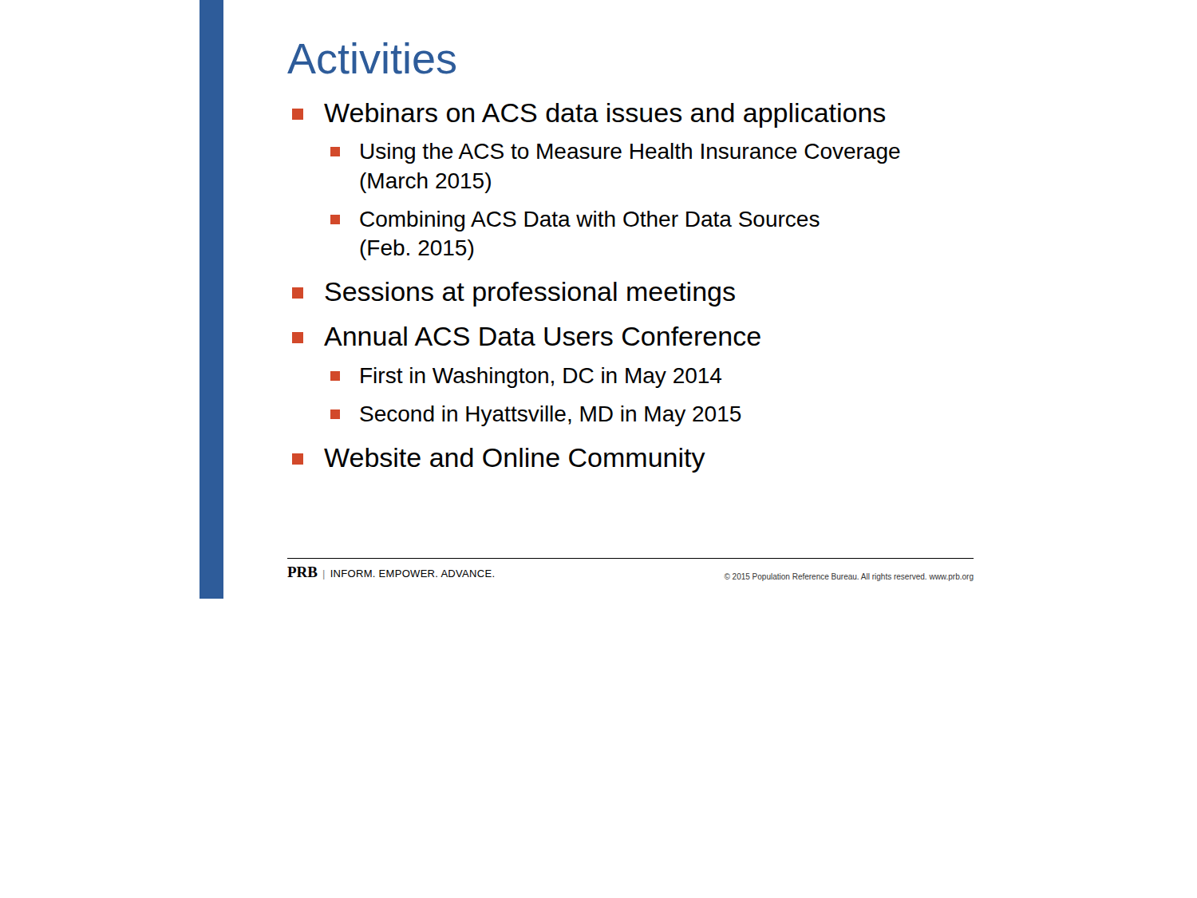Activities
Webinars on ACS data issues and applications
Using the ACS to Measure Health Insurance Coverage (March 2015)
Combining ACS Data with Other Data Sources
(Feb. 2015)
Sessions at professional meetings
Annual ACS Data Users Conference
First in Washington, DC in May 2014
Second in Hyattsville, MD in May 2015
Website and Online Community
PRB|INFORM. EMPOWER. ADVANCE.
© 2015 Population Reference Bureau. All rights reserved. www.prb.org